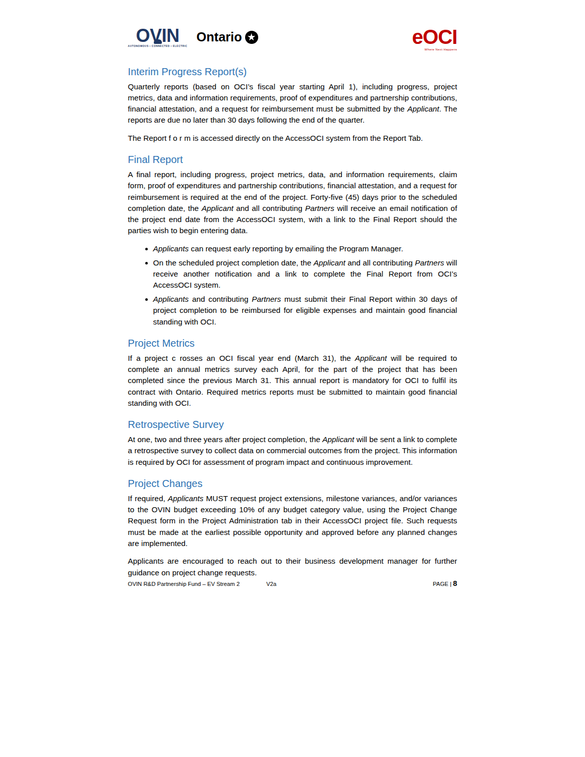OVIN
AUTONOMOUS • CONNECTED • ELECTRIC
Ontario
e OCI
Where Next Happens
Interim Progress Report(s)
Quarterly reports (based on OCI’s fiscal year starting April 1), including progress, project metrics, data and information requirements, proof of expenditures and partnership contributions, financial attestation, and a request for reimbursement must be submitted by the Applicant. The reports are due no later than 30 days following the end of the quarter.
The Report f o r m is accessed directly on the AccessOCI system from the Report Tab.
Final Report
A final report, including progress, project metrics, data, and information requirements, claim form, proof of expenditures and partnership contributions, financial attestation, and a request for reimbursement is required at the end of the project. Forty-five (45) days prior to the scheduled completion date, the Applicant and all contributing Partners will receive an email notification of the project end date from the AccessOCI system, with a link to the Final Report should the parties wish to begin entering data.
Applicants can request early reporting by emailing the Program Manager.
On the scheduled project completion date, the Applicant and all contributing Partners will receive another notification and a link to complete the Final Report from OCI’s AccessOCI system.
Applicants and contributing Partners must submit their Final Report within 30 days of project completion to be reimbursed for eligible expenses and maintain good financial standing with OCI.
Project Metrics
If a project c rosses an OCI fiscal year end (March 31), the Applicant will be required to complete an annual metrics survey each April, for the part of the project that has been completed since the previous March 31. This annual report is mandatory for OCI to fulfil its contract with Ontario. Required metrics reports must be submitted to maintain good financial standing with OCI.
Retrospective Survey
At one, two and three years after project completion, the Applicant will be sent a link to complete a retrospective survey to collect data on commercial outcomes from the project. This information is required by OCI for assessment of program impact and continuous improvement.
Project Changes
If required, Applicants MUST request project extensions, milestone variances, and/or variances to the OVIN budget exceeding 10% of any budget category value, using the Project Change Request form in the Project Administration tab in their AccessOCI project file. Such requests must be made at the earliest possible opportunity and approved before any planned changes are implemented.
Applicants are encouraged to reach out to their business development manager for further guidance on project change requests.
OVIN R&D Partnership Fund – EV Stream 2
V2a
PAGE | 8